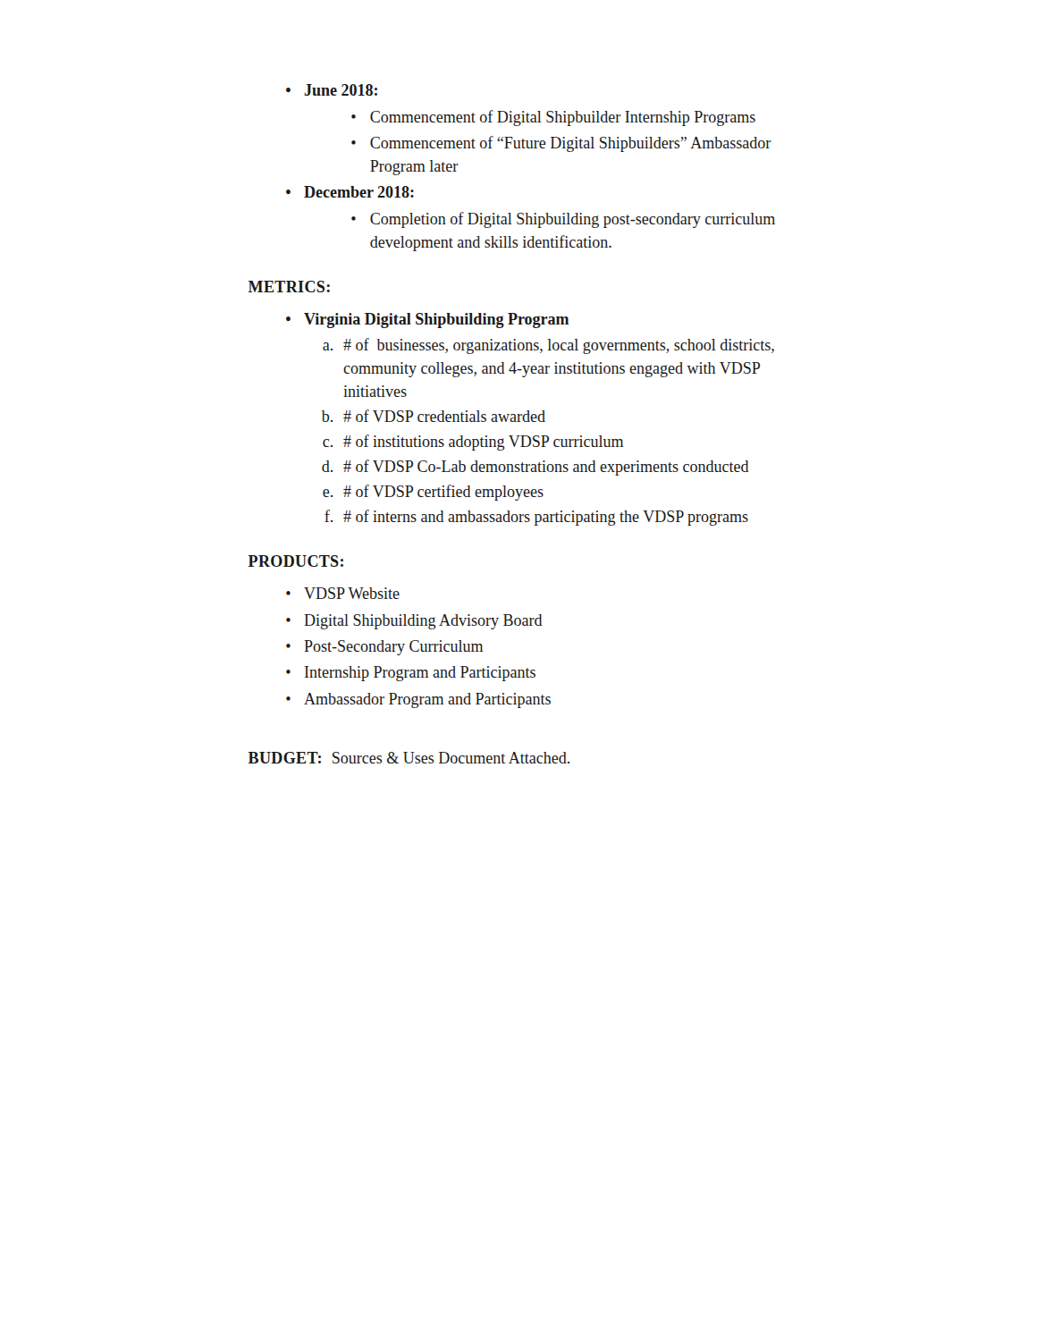June 2018:
Commencement of Digital Shipbuilder Internship Programs
Commencement of “Future Digital Shipbuilders” Ambassador Program later
December 2018:
Completion of Digital Shipbuilding post-secondary curriculum development and skills identification.
METRICS:
Virginia Digital Shipbuilding Program
# of businesses, organizations, local governments, school districts, community colleges, and 4-year institutions engaged with VDSP initiatives
# of VDSP credentials awarded
# of institutions adopting VDSP curriculum
# of VDSP Co-Lab demonstrations and experiments conducted
# of VDSP certified employees
# of interns and ambassadors participating the VDSP programs
PRODUCTS:
VDSP Website
Digital Shipbuilding Advisory Board
Post-Secondary Curriculum
Internship Program and Participants
Ambassador Program and Participants
BUDGET: Sources & Uses Document Attached.